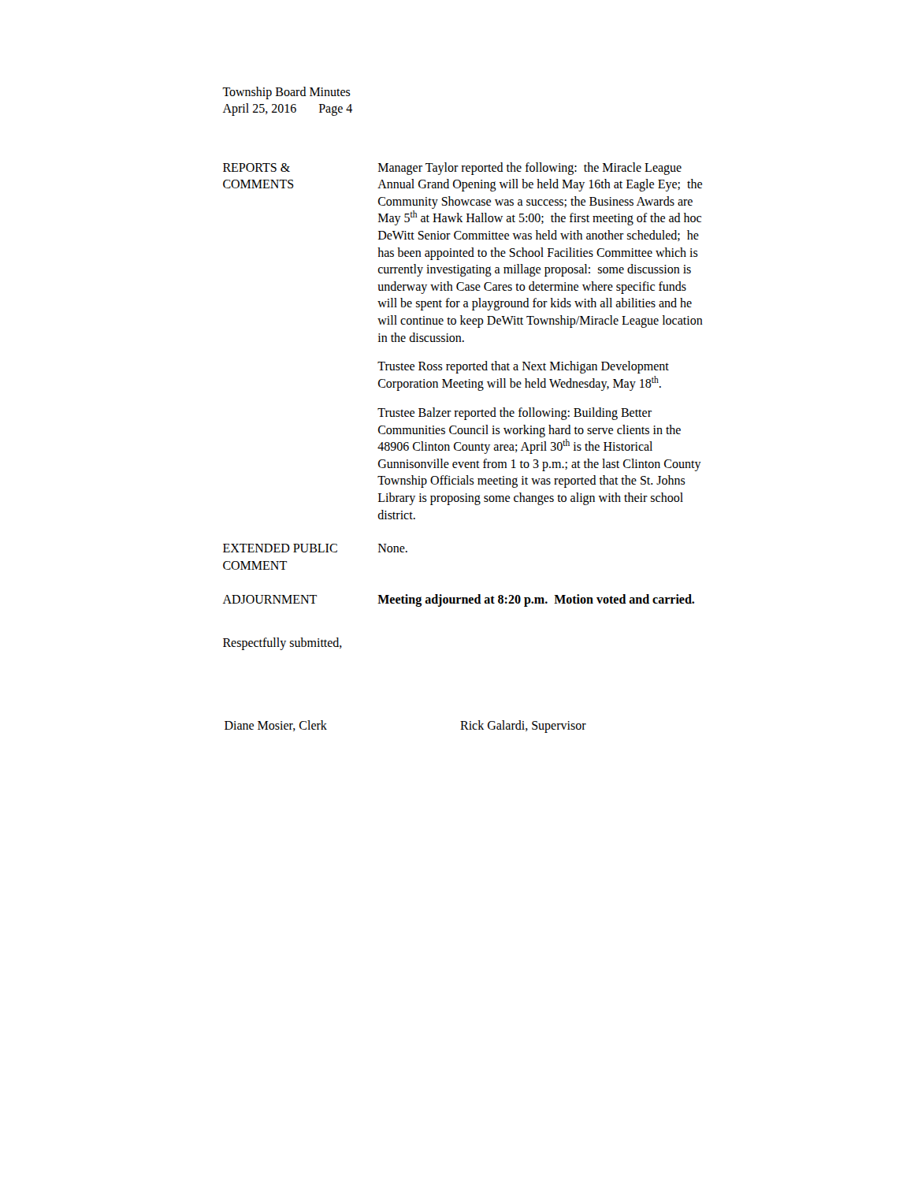Township Board Minutes
April 25, 2016 Page 4
| REPORTS & COMMENTS | Manager Taylor reported the following: the Miracle League Annual Grand Opening will be held May 16th at Eagle Eye; the Community Showcase was a success; the Business Awards are May 5 th at Hawk Hallow at 5:00; the first meeting of the ad hoc DeWitt Senior Committee was held with another scheduled; he has been appointed to the School Facilities Committee which is currently investigating a millage proposal: some discussion is underway with Case Cares to determine where specific funds will be spent for a playground for kids with all abilities and he will continue to keep DeWitt Township/Miracle League location in the discussion. Trustee Ross reported that a Next Michigan Development Corporation Meeting will be held Wednesday, May 18 th . Trustee Balzer reported the following: Building Better Communities Council is working hard to serve clients in the 48906 Clinton County area; April 30 th is the Historical Gunnisonville event from 1 to 3 p.m.; at the last Clinton County Township Officials meeting it was reported that the St. Johns Library is proposing some changes to align with their school district. |
| EXTENDED PUBLIC COMMENT | None. |
| ADJOURNMENT | Meeting adjourned at 8:20 p.m. Motion voted and carried. |
Respectfully submitted,
| Diane Mosier, Clerk | Rick Galardi, Supervisor |